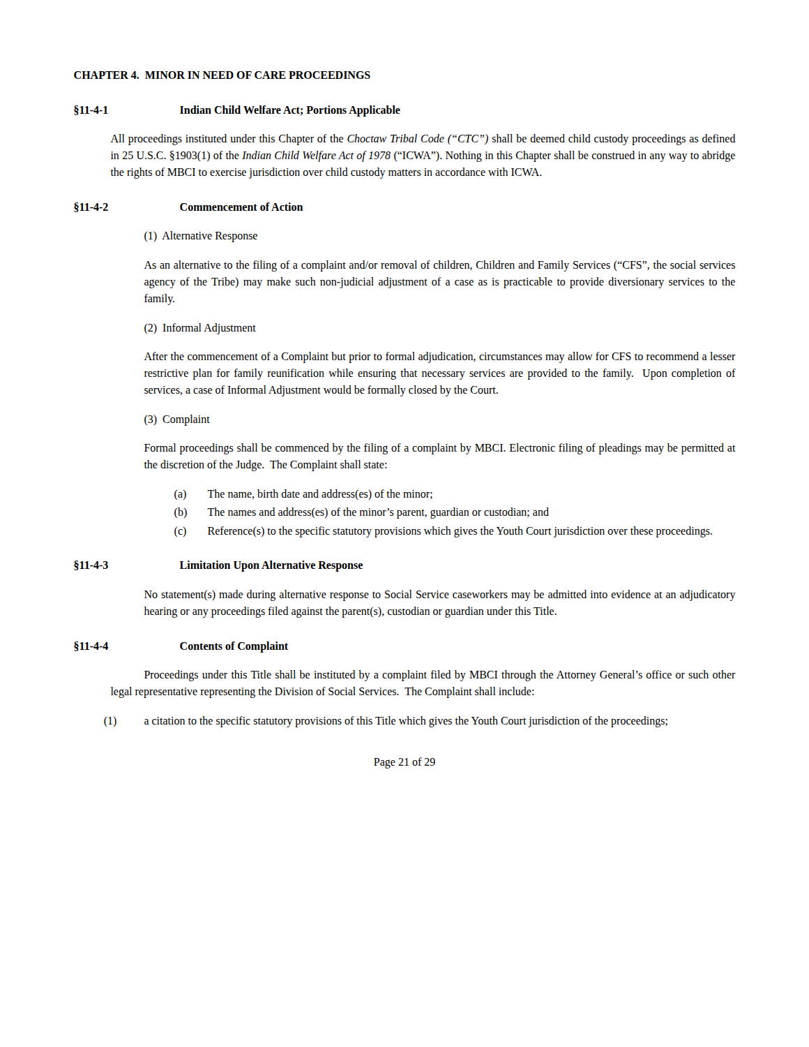CHAPTER 4. MINOR IN NEED OF CARE PROCEEDINGS
§11-4-1 Indian Child Welfare Act; Portions Applicable
All proceedings instituted under this Chapter of the Choctaw Tribal Code (“CTC”) shall be deemed child custody proceedings as defined in 25 U.S.C. §1903(1) of the Indian Child Welfare Act of 1978 (“ICWA”). Nothing in this Chapter shall be construed in any way to abridge the rights of MBCI to exercise jurisdiction over child custody matters in accordance with ICWA.
§11-4-2 Commencement of Action
(1) Alternative Response
As an alternative to the filing of a complaint and/or removal of children, Children and Family Services (“CFS”, the social services agency of the Tribe) may make such non-judicial adjustment of a case as is practicable to provide diversionary services to the family.
(2) Informal Adjustment
After the commencement of a Complaint but prior to formal adjudication, circumstances may allow for CFS to recommend a lesser restrictive plan for family reunification while ensuring that necessary services are provided to the family. Upon completion of services, a case of Informal Adjustment would be formally closed by the Court.
(3) Complaint
Formal proceedings shall be commenced by the filing of a complaint by MBCI. Electronic filing of pleadings may be permitted at the discretion of the Judge. The Complaint shall state:
(a) The name, birth date and address(es) of the minor;
(b) The names and address(es) of the minor’s parent, guardian or custodian; and
(c) Reference(s) to the specific statutory provisions which gives the Youth Court jurisdiction over these proceedings.
§11-4-3 Limitation Upon Alternative Response
No statement(s) made during alternative response to Social Service caseworkers may be admitted into evidence at an adjudicatory hearing or any proceedings filed against the parent(s), custodian or guardian under this Title.
§11-4-4 Contents of Complaint
Proceedings under this Title shall be instituted by a complaint filed by MBCI through the Attorney General’s office or such other legal representative representing the Division of Social Services. The Complaint shall include:
(1) a citation to the specific statutory provisions of this Title which gives the Youth Court jurisdiction of the proceedings;
Page 21 of 29